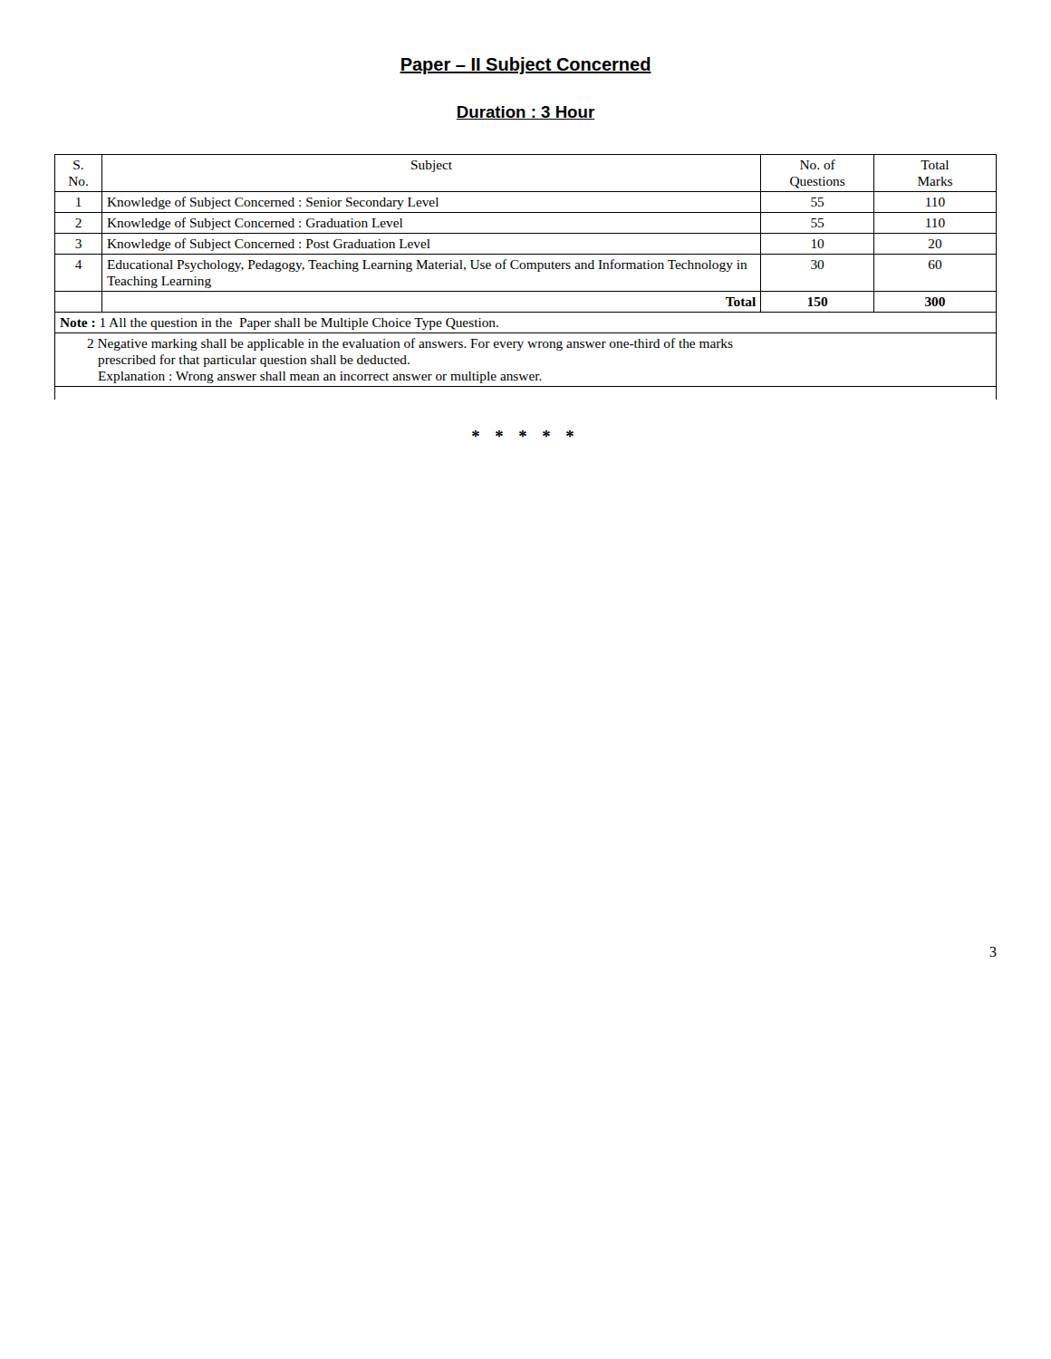Paper – II Subject Concerned
Duration : 3 Hour
| S. No. | Subject | No. of Questions | Total Marks |
| --- | --- | --- | --- |
| 1 | Knowledge of Subject Concerned : Senior Secondary Level | 55 | 110 |
| 2 | Knowledge of Subject Concerned : Graduation Level | 55 | 110 |
| 3 | Knowledge of Subject Concerned : Post Graduation Level | 10 | 20 |
| 4 | Educational Psychology, Pedagogy, Teaching Learning Material, Use of Computers and Information Technology in Teaching Learning | 30 | 60 |
| | Total | 150 | 300 |
| Note : 1 All the question in the Paper shall be Multiple Choice Type Question. |
| 2 Negative marking shall be applicable in the evaluation of answers. For every wrong answer one-third of the marks prescribed for that particular question shall be deducted. Explanation : Wrong answer shall mean an incorrect answer or multiple answer. |
* * * * *
3